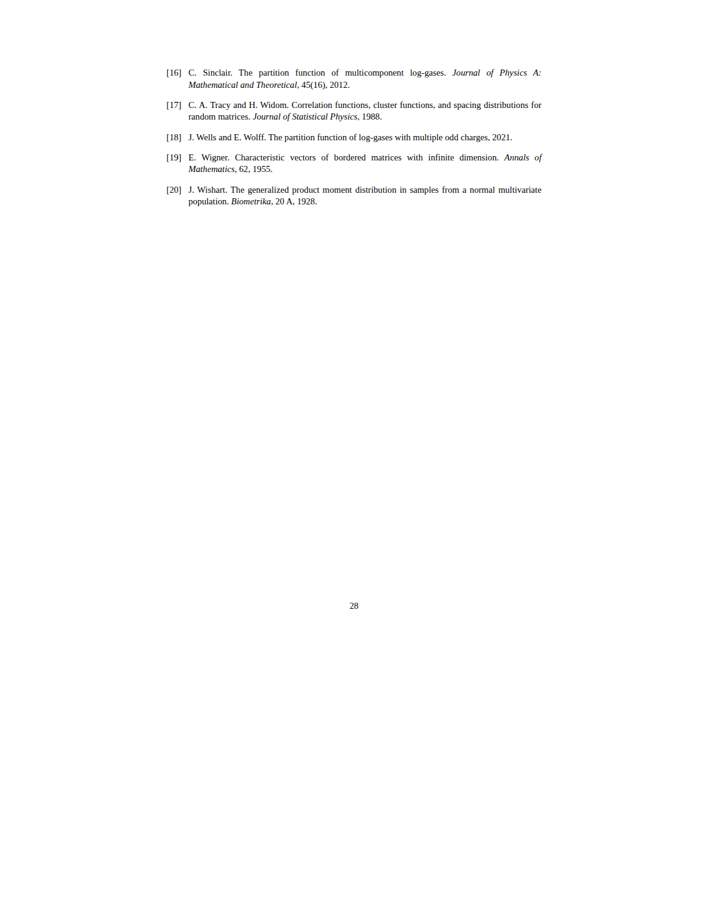[16] C. Sinclair. The partition function of multicomponent log-gases. Journal of Physics A: Mathematical and Theoretical, 45(16), 2012.
[17] C. A. Tracy and H. Widom. Correlation functions, cluster functions, and spacing distributions for random matrices. Journal of Statistical Physics, 1988.
[18] J. Wells and E. Wolff. The partition function of log-gases with multiple odd charges, 2021.
[19] E. Wigner. Characteristic vectors of bordered matrices with infinite dimension. Annals of Mathematics, 62, 1955.
[20] J. Wishart. The generalized product moment distribution in samples from a normal multivariate population. Biometrika, 20 A, 1928.
28